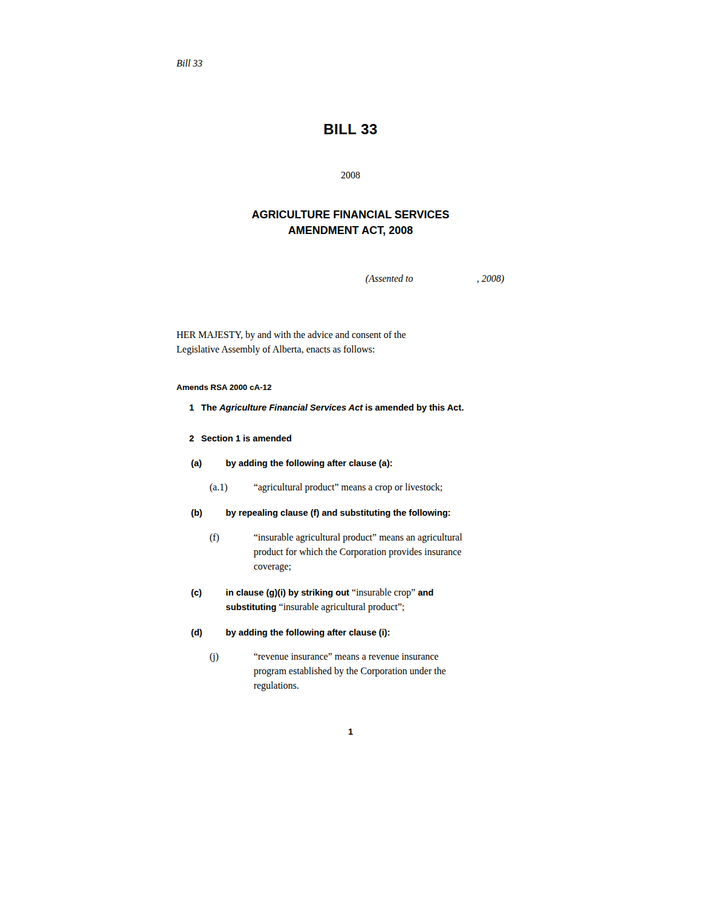Bill 33
BILL 33
2008
AGRICULTURE FINANCIAL SERVICES
AMENDMENT ACT, 2008
(Assented to , 2008)
HER MAJESTY, by and with the advice and consent of the Legislative Assembly of Alberta, enacts as follows:
Amends RSA 2000 cA-12
1 The Agriculture Financial Services Act is amended by this Act.
2 Section 1 is amended
(a) by adding the following after clause (a):
(a.1)“agricultural product” means a crop or livestock;
(b) by repealing clause (f) and substituting the following:
(f)“insurable agricultural product” means an agricultural product for which the Corporation provides insurance coverage;
(c) in clause (g)(i) by striking out “insurable crop” and substituting “insurable agricultural product”;
(d) by adding the following after clause (i):
(j)“revenue insurance” means a revenue insurance program established by the Corporation under the regulations.
1